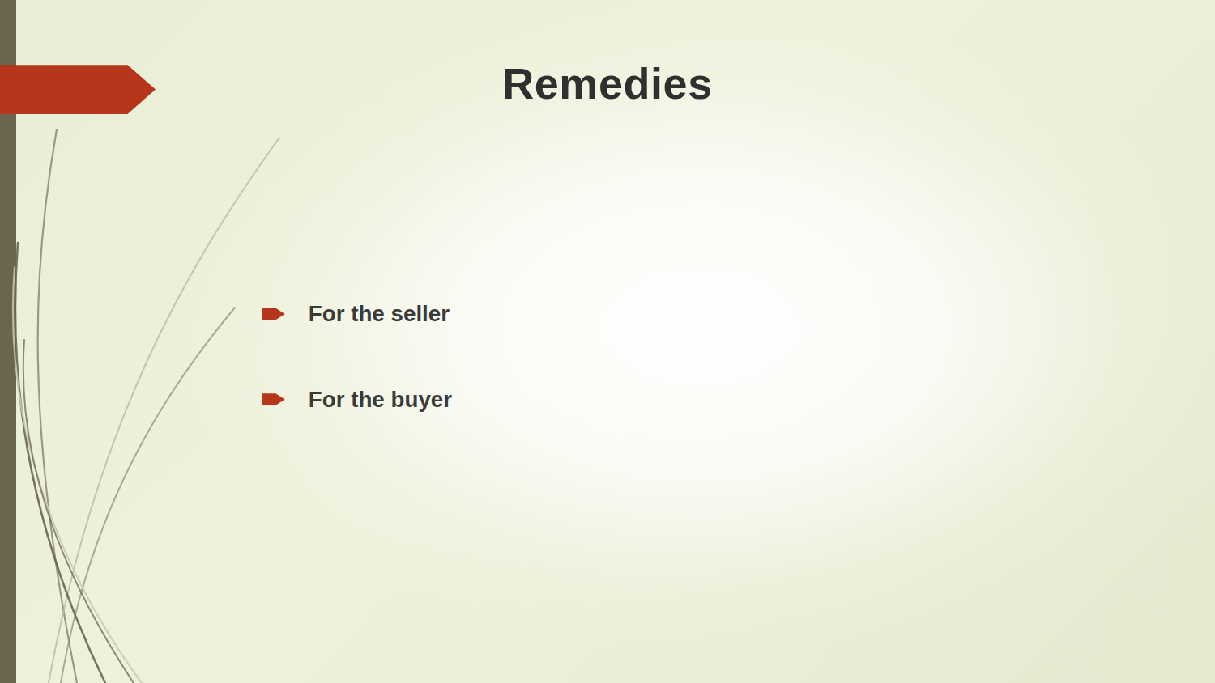Remedies
For the seller
For the buyer